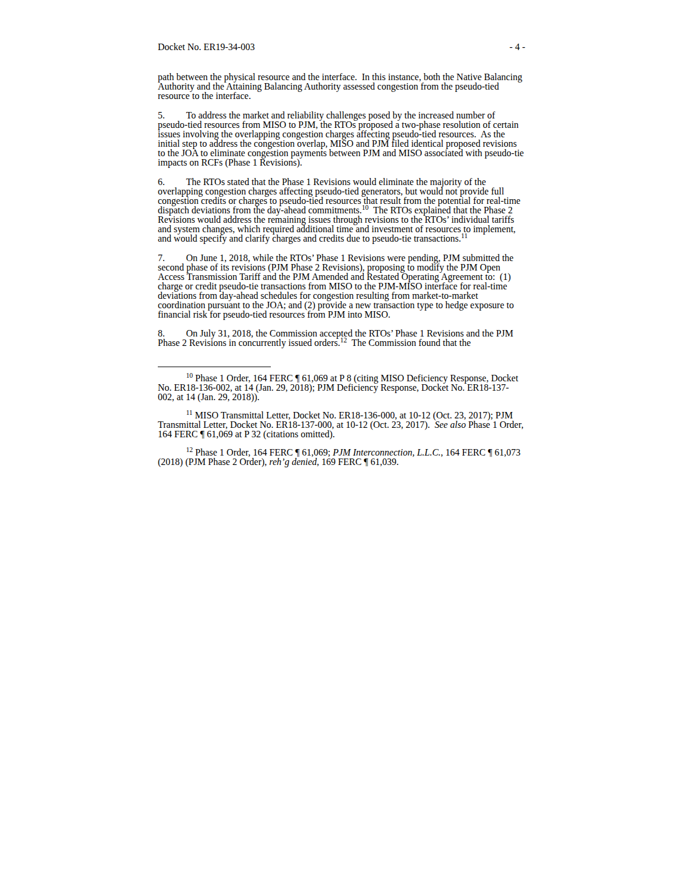Docket No. ER19-34-003
- 4 -
path between the physical resource and the interface. In this instance, both the Native Balancing Authority and the Attaining Balancing Authority assessed congestion from the pseudo-tied resource to the interface.
5. To address the market and reliability challenges posed by the increased number of pseudo-tied resources from MISO to PJM, the RTOs proposed a two-phase resolution of certain issues involving the overlapping congestion charges affecting pseudo-tied resources. As the initial step to address the congestion overlap, MISO and PJM filed identical proposed revisions to the JOA to eliminate congestion payments between PJM and MISO associated with pseudo-tie impacts on RCFs (Phase 1 Revisions).
6. The RTOs stated that the Phase 1 Revisions would eliminate the majority of the overlapping congestion charges affecting pseudo-tied generators, but would not provide full congestion credits or charges to pseudo-tied resources that result from the potential for real-time dispatch deviations from the day-ahead commitments.10 The RTOs explained that the Phase 2 Revisions would address the remaining issues through revisions to the RTOs’ individual tariffs and system changes, which required additional time and investment of resources to implement, and would specify and clarify charges and credits due to pseudo-tie transactions.11
7. On June 1, 2018, while the RTOs’ Phase 1 Revisions were pending, PJM submitted the second phase of its revisions (PJM Phase 2 Revisions), proposing to modify the PJM Open Access Transmission Tariff and the PJM Amended and Restated Operating Agreement to: (1) charge or credit pseudo-tie transactions from MISO to the PJM-MISO interface for real-time deviations from day-ahead schedules for congestion resulting from market-to-market coordination pursuant to the JOA; and (2) provide a new transaction type to hedge exposure to financial risk for pseudo-tied resources from PJM into MISO.
8. On July 31, 2018, the Commission accepted the RTOs’ Phase 1 Revisions and the PJM Phase 2 Revisions in concurrently issued orders.12 The Commission found that the
10 Phase 1 Order, 164 FERC ¶ 61,069 at P 8 (citing MISO Deficiency Response, Docket No. ER18-136-002, at 14 (Jan. 29, 2018); PJM Deficiency Response, Docket No. ER18-137-002, at 14 (Jan. 29, 2018)).
11 MISO Transmittal Letter, Docket No. ER18-136-000, at 10-12 (Oct. 23, 2017); PJM Transmittal Letter, Docket No. ER18-137-000, at 10-12 (Oct. 23, 2017). See also Phase 1 Order, 164 FERC ¶ 61,069 at P 32 (citations omitted).
12 Phase 1 Order, 164 FERC ¶ 61,069; PJM Interconnection, L.L.C., 164 FERC ¶ 61,073 (2018) (PJM Phase 2 Order), reh’g denied, 169 FERC ¶ 61,039.